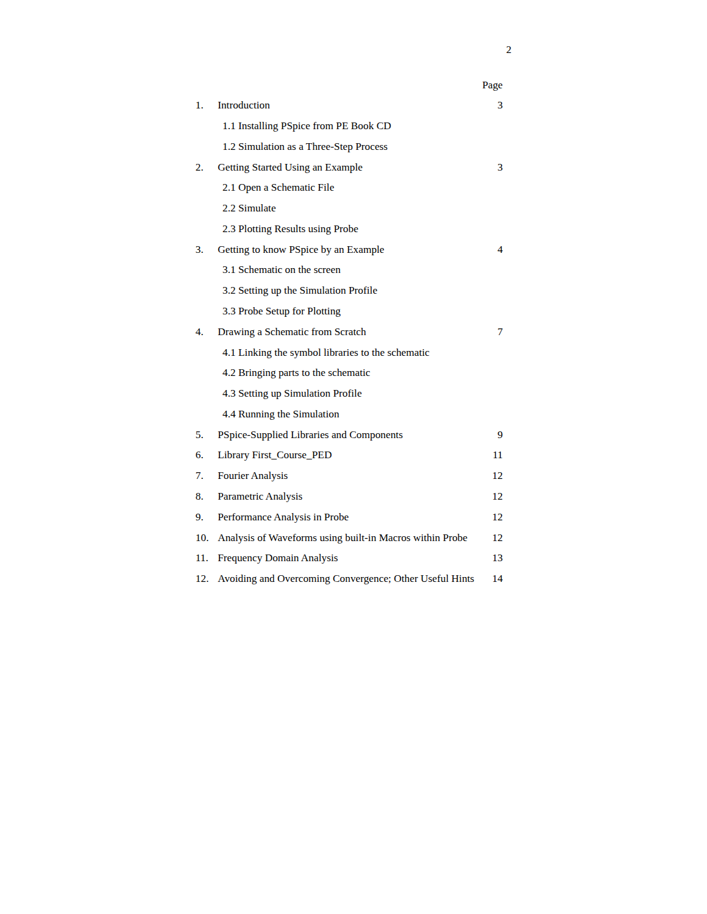2
Page
Introduction 3
1.1 Installing PSpice from PE Book CD
1.2 Simulation as a Three-Step Process
Getting Started Using an Example 3
2.1 Open a Schematic File
2.2 Simulate
2.3 Plotting Results using Probe
Getting to know PSpice by an Example 4
3.1 Schematic on the screen
3.2 Setting up the Simulation Profile
3.3 Probe Setup for Plotting
Drawing a Schematic from Scratch 7
4.1 Linking the symbol libraries to the schematic
4.2 Bringing parts to the schematic
4.3 Setting up Simulation Profile
4.4 Running the Simulation
PSpice-Supplied Libraries and Components 9
Library First_Course_PED 11
Fourier Analysis 12
Parametric Analysis 12
Performance Analysis in Probe 12
Analysis of Waveforms using built-in Macros within Probe 12
Frequency Domain Analysis 13
Avoiding and Overcoming Convergence; Other Useful Hints 14